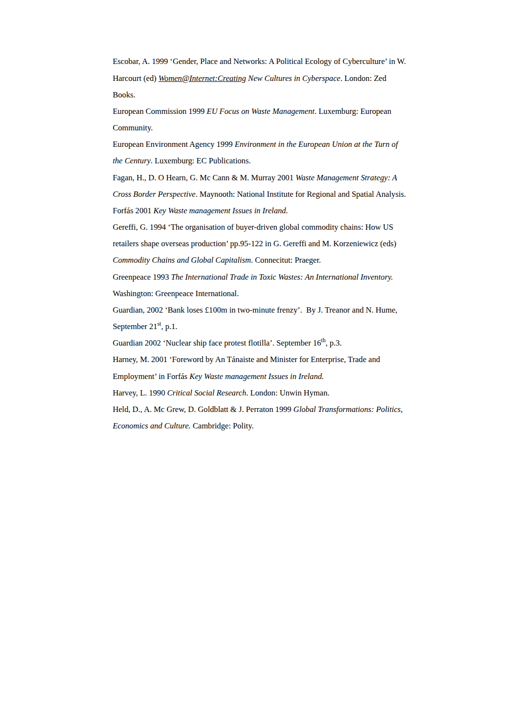Escobar, A. 1999 ‘Gender, Place and Networks: A Political Ecology of Cyberculture’ in W. Harcourt (ed) Women@Internet:Creating New Cultures in Cyberspace. London: Zed Books.
European Commission 1999 EU Focus on Waste Management. Luxemburg: European Community.
European Environment Agency 1999 Environment in the European Union at the Turn of the Century. Luxemburg: EC Publications.
Fagan, H., D. O Hearn, G. Mc Cann & M. Murray 2001 Waste Management Strategy: A Cross Border Perspective. Maynooth: National Institute for Regional and Spatial Analysis.
Forfás 2001 Key Waste management Issues in Ireland.
Gereffi, G. 1994 ‘The organisation of buyer-driven global commodity chains: How US retailers shape overseas production’ pp.95-122 in G. Gereffi and M. Korzeniewicz (eds) Commodity Chains and Global Capitalism. Connecitut: Praeger.
Greenpeace 1993 The International Trade in Toxic Wastes: An International Inventory. Washington: Greenpeace International.
Guardian, 2002 ‘Bank loses £100m in two-minute frenzy’. By J. Treanor and N. Hume, September 21st, p.1.
Guardian 2002 ‘Nuclear ship face protest flotilla’. September 16th, p.3.
Harney, M. 2001 ‘Foreword by An Tánaiste and Minister for Enterprise, Trade and Employment’ in Forfás Key Waste management Issues in Ireland.
Harvey, L. 1990 Critical Social Research. London: Unwin Hyman.
Held, D., A. Mc Grew, D. Goldblatt & J. Perraton 1999 Global Transformations: Politics, Economics and Culture. Cambridge: Polity.